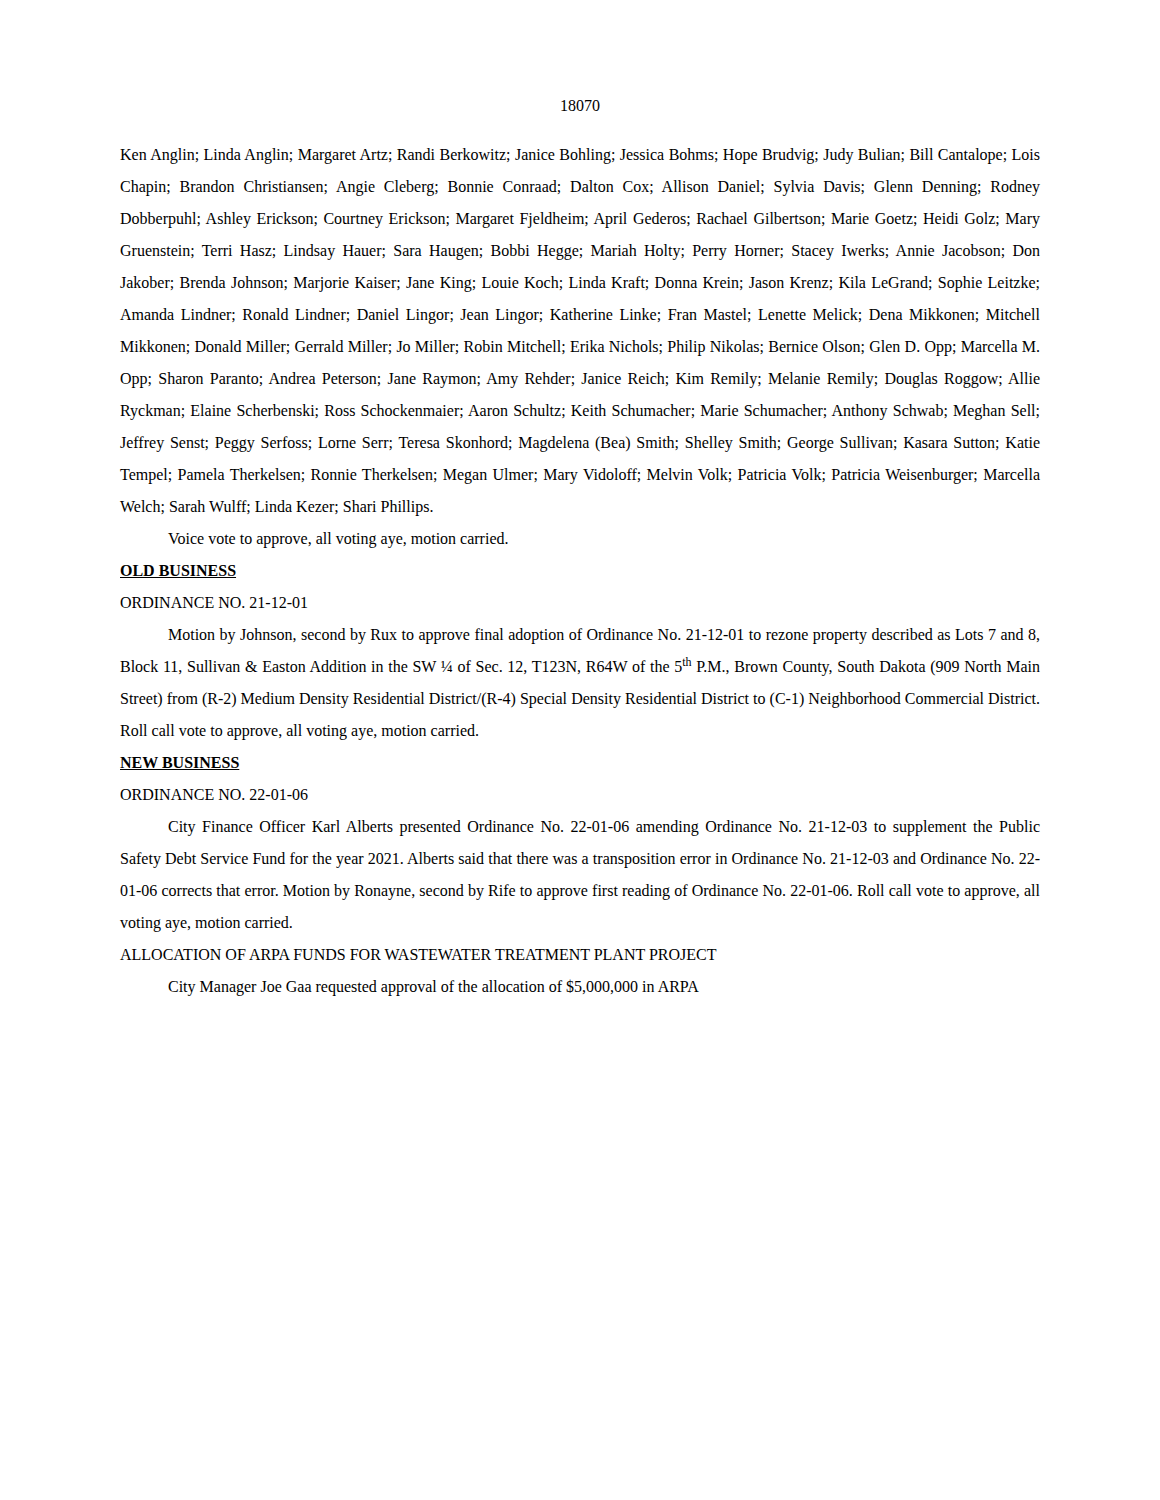18070
Ken Anglin; Linda Anglin; Margaret Artz; Randi Berkowitz; Janice Bohling; Jessica Bohms; Hope Brudvig; Judy Bulian; Bill Cantalope; Lois Chapin; Brandon Christiansen; Angie Cleberg; Bonnie Conraad; Dalton Cox; Allison Daniel; Sylvia Davis; Glenn Denning; Rodney Dobberpuhl; Ashley Erickson; Courtney Erickson; Margaret Fjeldheim; April Gederos; Rachael Gilbertson; Marie Goetz; Heidi Golz; Mary Gruenstein; Terri Hasz; Lindsay Hauer; Sara Haugen; Bobbi Hegge; Mariah Holty; Perry Horner; Stacey Iwerks; Annie Jacobson; Don Jakober; Brenda Johnson; Marjorie Kaiser; Jane King; Louie Koch; Linda Kraft; Donna Krein; Jason Krenz; Kila LeGrand; Sophie Leitzke; Amanda Lindner; Ronald Lindner; Daniel Lingor; Jean Lingor; Katherine Linke; Fran Mastel; Lenette Melick; Dena Mikkonen; Mitchell Mikkonen; Donald Miller; Gerrald Miller; Jo Miller; Robin Mitchell; Erika Nichols; Philip Nikolas; Bernice Olson; Glen D. Opp; Marcella M. Opp; Sharon Paranto; Andrea Peterson; Jane Raymon; Amy Rehder; Janice Reich; Kim Remily; Melanie Remily; Douglas Roggow; Allie Ryckman; Elaine Scherbenski; Ross Schockenmaier; Aaron Schultz; Keith Schumacher; Marie Schumacher; Anthony Schwab; Meghan Sell; Jeffrey Senst; Peggy Serfoss; Lorne Serr; Teresa Skonhord; Magdelena (Bea) Smith; Shelley Smith; George Sullivan; Kasara Sutton; Katie Tempel; Pamela Therkelsen; Ronnie Therkelsen; Megan Ulmer; Mary Vidoloff; Melvin Volk; Patricia Volk; Patricia Weisenburger; Marcella Welch; Sarah Wulff; Linda Kezer; Shari Phillips.
Voice vote to approve, all voting aye, motion carried.
OLD BUSINESS
ORDINANCE NO. 21-12-01
Motion by Johnson, second by Rux to approve final adoption of Ordinance No. 21-12-01 to rezone property described as Lots 7 and 8, Block 11, Sullivan & Easton Addition in the SW ¼ of Sec. 12, T123N, R64W of the 5th P.M., Brown County, South Dakota (909 North Main Street) from (R-2) Medium Density Residential District/(R-4) Special Density Residential District to (C-1) Neighborhood Commercial District. Roll call vote to approve, all voting aye, motion carried.
NEW BUSINESS
ORDINANCE NO. 22-01-06
City Finance Officer Karl Alberts presented Ordinance No. 22-01-06 amending Ordinance No. 21-12-03 to supplement the Public Safety Debt Service Fund for the year 2021. Alberts said that there was a transposition error in Ordinance No. 21-12-03 and Ordinance No. 22-01-06 corrects that error. Motion by Ronayne, second by Rife to approve first reading of Ordinance No. 22-01-06. Roll call vote to approve, all voting aye, motion carried.
ALLOCATION OF ARPA FUNDS FOR WASTEWATER TREATMENT PLANT PROJECT
City Manager Joe Gaa requested approval of the allocation of $5,000,000 in ARPA